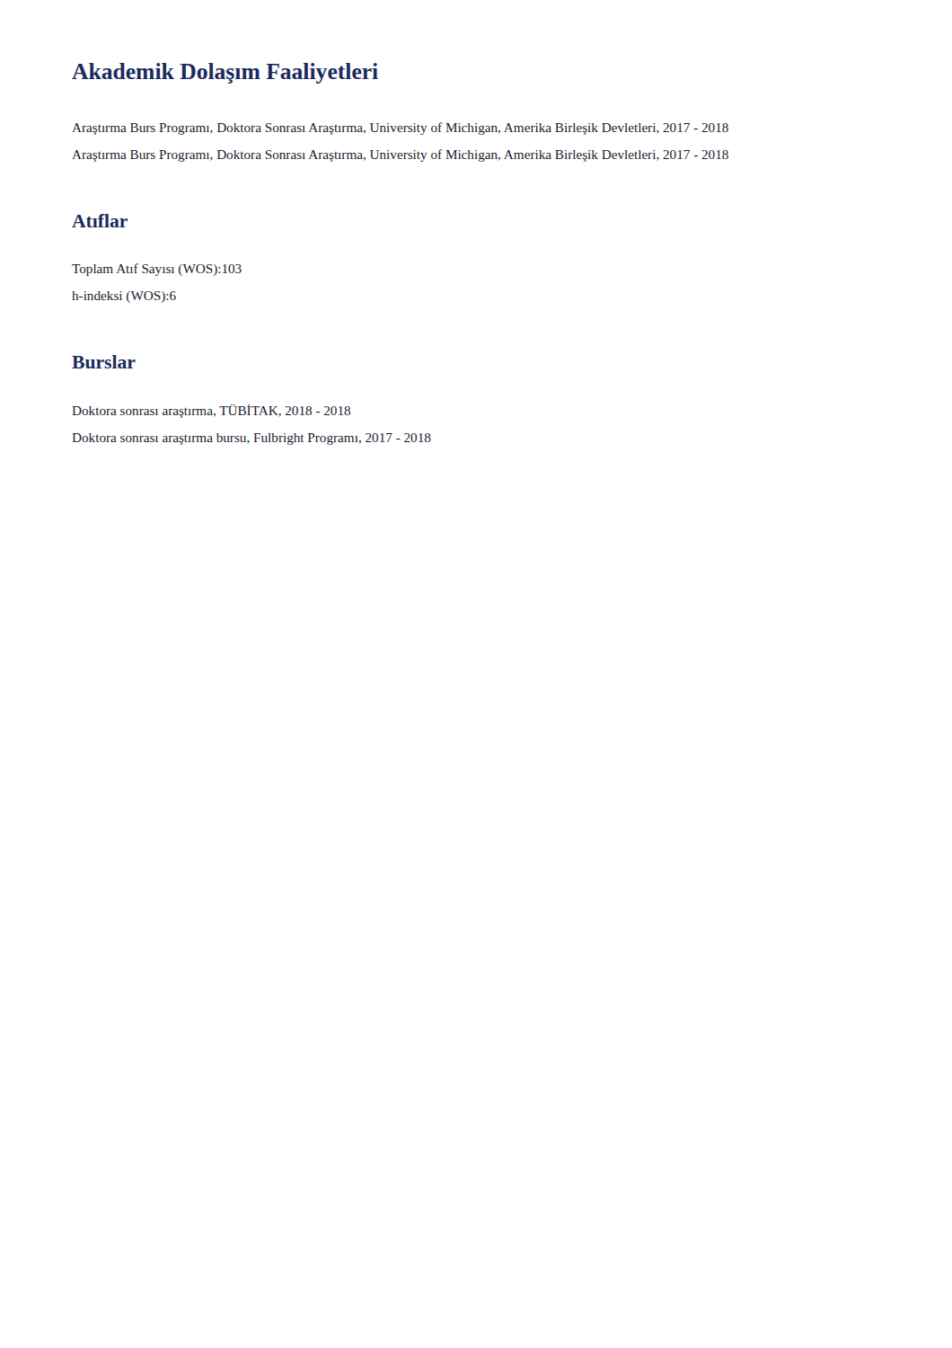Akademik Dolaşım Faaliyetleri
Araştırma Burs Programı, Doktora Sonrası Araştırma, University of Michigan, Amerika Birleşik Devletleri, 2017 - 2018
Araştırma Burs Programı, Doktora Sonrası Araştırma, University of Michigan, Amerika Birleşik Devletleri, 2017 - 2018
Atıflar
Toplam Atıf Sayısı (WOS):103
h-indeksi (WOS):6
Burslar
Doktora sonrası araştırma, TÜBİTAK, 2018 - 2018
Doktora sonrası araştırma bursu, Fulbright Programı, 2017 - 2018